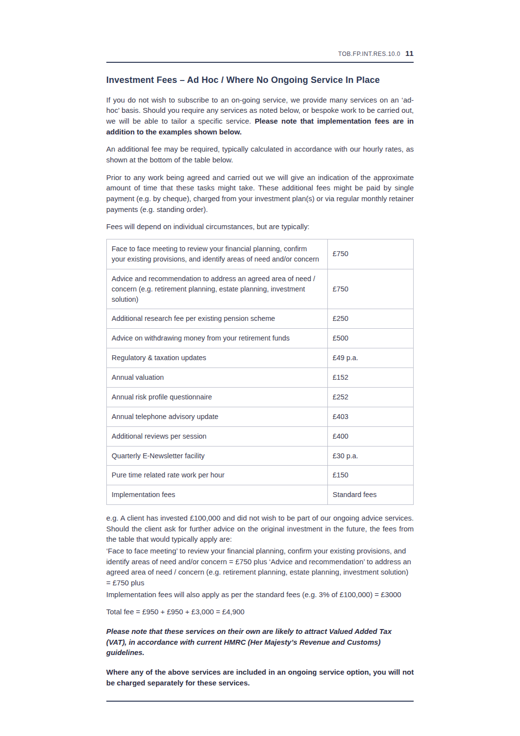TOB.FP.INT.RES.10.0 11
Investment Fees – Ad Hoc / Where No Ongoing Service In Place
If you do not wish to subscribe to an on-going service, we provide many services on an ‘ad-hoc’ basis. Should you require any services as noted below, or bespoke work to be carried out, we will be able to tailor a specific service. Please note that implementation fees are in addition to the examples shown below.
An additional fee may be required, typically calculated in accordance with our hourly rates, as shown at the bottom of the table below.
Prior to any work being agreed and carried out we will give an indication of the approximate amount of time that these tasks might take. These additional fees might be paid by single payment (e.g. by cheque), charged from your investment plan(s) or via regular monthly retainer payments (e.g. standing order).
Fees will depend on individual circumstances, but are typically:
| Face to face meeting to review your financial planning, confirm your existing provisions, and identify areas of need and/or concern | £750 |
| Advice and recommendation to address an agreed area of need / concern (e.g. retirement planning, estate planning, investment solution) | £750 |
| Additional research fee per existing pension scheme | £250 |
| Advice on withdrawing money from your retirement funds | £500 |
| Regulatory & taxation updates | £49 p.a. |
| Annual valuation | £152 |
| Annual risk profile questionnaire | £252 |
| Annual telephone advisory update | £403 |
| Additional reviews per session | £400 |
| Quarterly E-Newsletter facility | £30 p.a. |
| Pure time related rate work per hour | £150 |
| Implementation fees | Standard fees |
e.g. A client has invested £100,000 and did not wish to be part of our ongoing advice services. Should the client ask for further advice on the original investment in the future, the fees from the table that would typically apply are:
‘Face to face meeting’ to review your financial planning, confirm your existing provisions, and identify areas of need and/or concern = £750 plus ‘Advice and recommendation’ to address an agreed area of need / concern (e.g. retirement planning, estate planning, investment solution) = £750 plus
Implementation fees will also apply as per the standard fees (e.g. 3% of £100,000) = £3000
Total fee = £950 + £950 + £3,000 = £4,900
Please note that these services on their own are likely to attract Valued Added Tax (VAT), in accordance with current HMRC (Her Majesty’s Revenue and Customs) guidelines.
Where any of the above services are included in an ongoing service option, you will not be charged separately for these services.